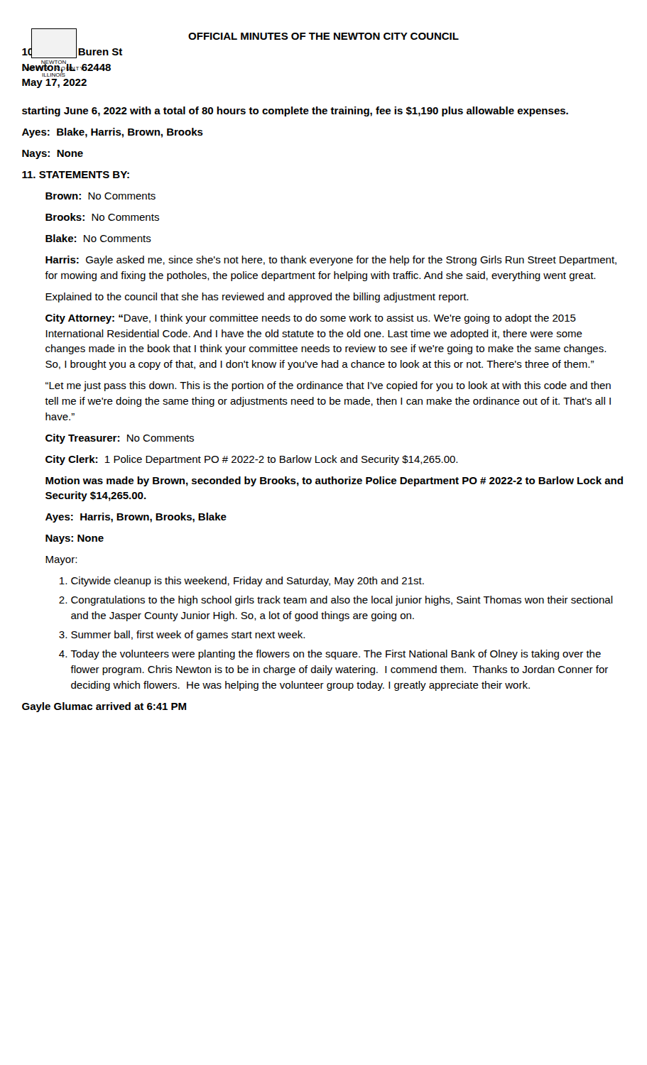NEWTON
JASPER COUNTY
ILLINOIS
Official Minutes of the Newton City Council
108 N. Van Buren St
Newton, IL 62448
May 17, 2022
starting June 6, 2022 with a total of 80 hours to complete the training, fee is $1,190 plus allowable expenses.
Ayes: Blake, Harris, Brown, Brooks
Nays: None
11. STATEMENTS BY:
Brown: No Comments
Brooks: No Comments
Blake: No Comments
Harris: Gayle asked me, since she's not here, to thank everyone for the help for the Strong Girls Run Street Department, for mowing and fixing the potholes, the police department for helping with traffic. And she said, everything went great.
Explained to the council that she has reviewed and approved the billing adjustment report.
City Attorney: “Dave, I think your committee needs to do some work to assist us. We're going to adopt the 2015 International Residential Code. And I have the old statute to the old one. Last time we adopted it, there were some changes made in the book that I think your committee needs to review to see if we're going to make the same changes. So, I brought you a copy of that, and I don't know if you've had a chance to look at this or not. There's three of them.”
“Let me just pass this down. This is the portion of the ordinance that I've copied for you to look at with this code and then tell me if we're doing the same thing or adjustments need to be made, then I can make the ordinance out of it. That's all I have.”
City Treasurer: No Comments
City Clerk: 1 Police Department PO # 2022-2 to Barlow Lock and Security $14,265.00.
Motion was made by Brown, seconded by Brooks, to authorize Police Department PO # 2022-2 to Barlow Lock and Security $14,265.00.
Ayes: Harris, Brown, Brooks, Blake
Nays: None
Mayor:
Citywide cleanup is this weekend, Friday and Saturday, May 20th and 21st.
Congratulations to the high school girls track team and also the local junior highs, Saint Thomas won their sectional and the Jasper County Junior High. So, a lot of good things are going on.
Summer ball, first week of games start next week.
Today the volunteers were planting the flowers on the square. The First National Bank of Olney is taking over the flower program. Chris Newton is to be in charge of daily watering. I commend them. Thanks to Jordan Conner for deciding which flowers. He was helping the volunteer group today. I greatly appreciate their work.
Gayle Glumac arrived at 6:41 PM